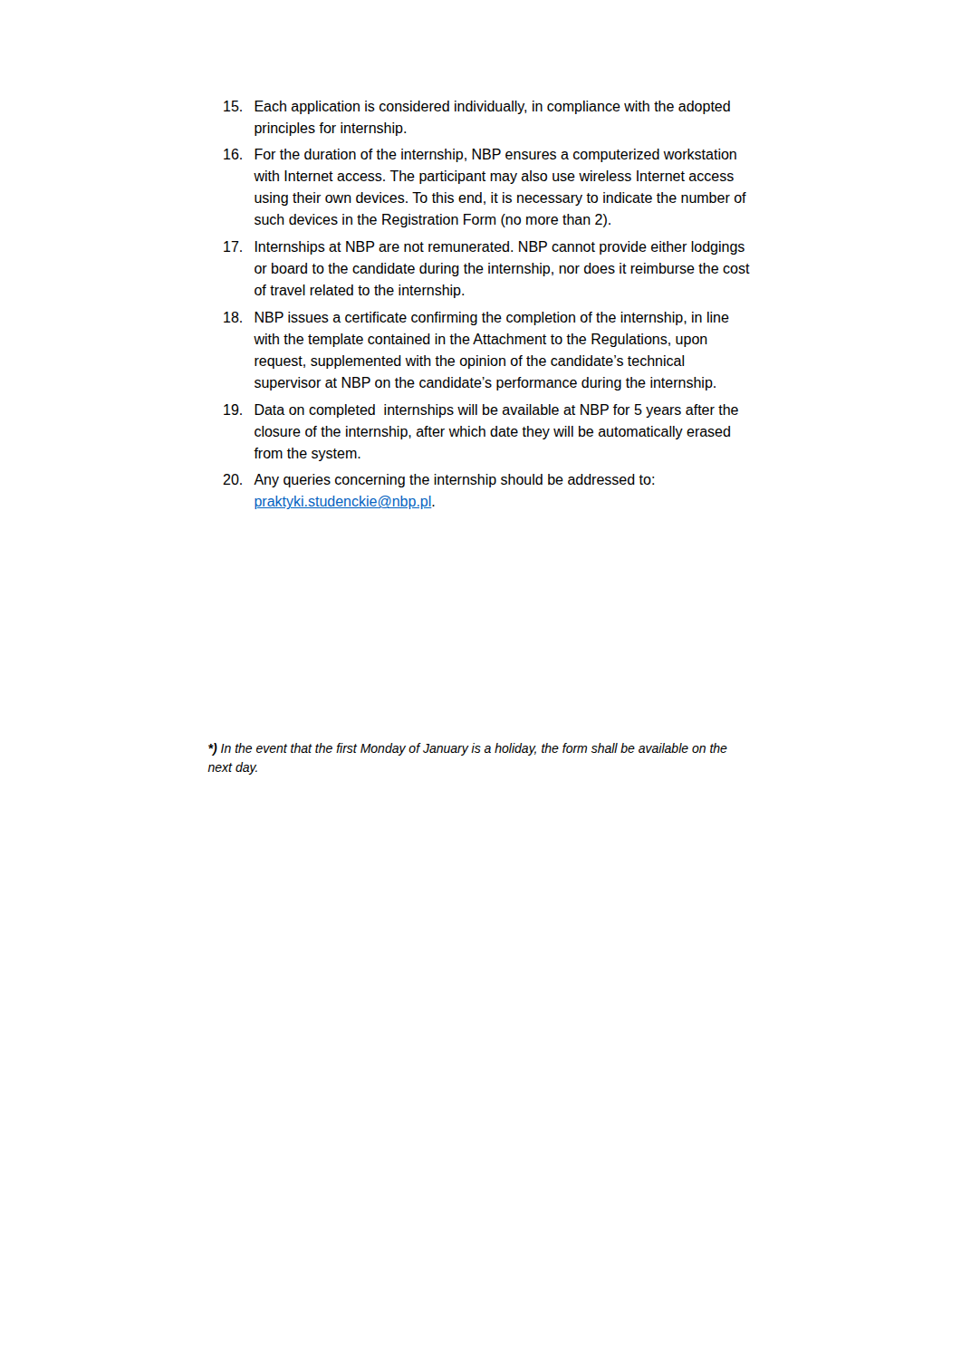Each application is considered individually, in compliance with the adopted principles for internship.
For the duration of the internship, NBP ensures a computerized workstation with Internet access. The participant may also use wireless Internet access using their own devices. To this end, it is necessary to indicate the number of such devices in the Registration Form (no more than 2).
Internships at NBP are not remunerated. NBP cannot provide either lodgings or board to the candidate during the internship, nor does it reimburse the cost of travel related to the internship.
NBP issues a certificate confirming the completion of the internship, in line with the template contained in the Attachment to the Regulations, upon request, supplemented with the opinion of the candidate’s technical supervisor at NBP on the candidate’s performance during the internship.
Data on completed internships will be available at NBP for 5 years after the closure of the internship, after which date they will be automatically erased from the system.
Any queries concerning the internship should be addressed to: praktyki.studenckie@nbp.pl.
*) In the event that the first Monday of January is a holiday, the form shall be available on the next day.